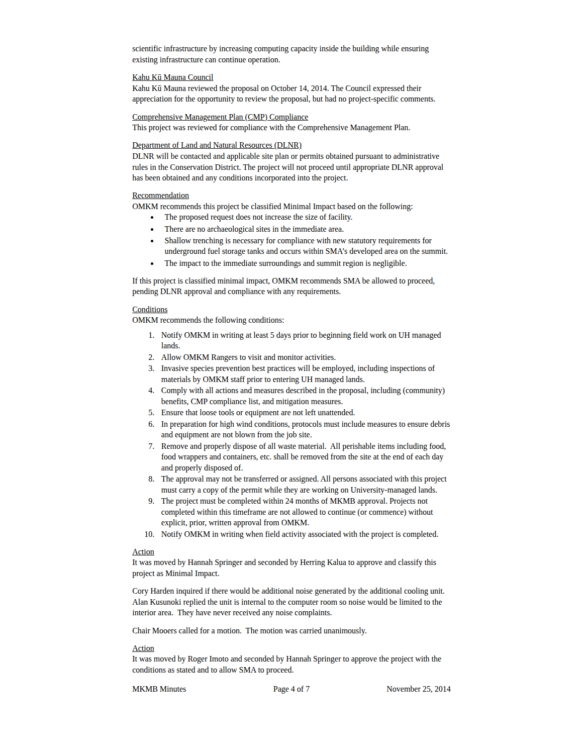scientific infrastructure by increasing computing capacity inside the building while ensuring existing infrastructure can continue operation.
Kahu Kū Mauna Council
Kahu Kū Mauna reviewed the proposal on October 14, 2014. The Council expressed their appreciation for the opportunity to review the proposal, but had no project-specific comments.
Comprehensive Management Plan (CMP) Compliance
This project was reviewed for compliance with the Comprehensive Management Plan.
Department of Land and Natural Resources (DLNR)
DLNR will be contacted and applicable site plan or permits obtained pursuant to administrative rules in the Conservation District. The project will not proceed until appropriate DLNR approval has been obtained and any conditions incorporated into the project.
Recommendation
OMKM recommends this project be classified Minimal Impact based on the following:
The proposed request does not increase the size of facility.
There are no archaeological sites in the immediate area.
Shallow trenching is necessary for compliance with new statutory requirements for underground fuel storage tanks and occurs within SMA’s developed area on the summit.
The impact to the immediate surroundings and summit region is negligible.
If this project is classified minimal impact, OMKM recommends SMA be allowed to proceed, pending DLNR approval and compliance with any requirements.
Conditions
OMKM recommends the following conditions:
Notify OMKM in writing at least 5 days prior to beginning field work on UH managed lands.
Allow OMKM Rangers to visit and monitor activities.
Invasive species prevention best practices will be employed, including inspections of materials by OMKM staff prior to entering UH managed lands.
Comply with all actions and measures described in the proposal, including (community) benefits, CMP compliance list, and mitigation measures.
Ensure that loose tools or equipment are not left unattended.
In preparation for high wind conditions, protocols must include measures to ensure debris and equipment are not blown from the job site.
Remove and properly dispose of all waste material. All perishable items including food, food wrappers and containers, etc. shall be removed from the site at the end of each day and properly disposed of.
The approval may not be transferred or assigned. All persons associated with this project must carry a copy of the permit while they are working on University-managed lands.
The project must be completed within 24 months of MKMB approval. Projects not completed within this timeframe are not allowed to continue (or commence) without explicit, prior, written approval from OMKM.
Notify OMKM in writing when field activity associated with the project is completed.
Action
It was moved by Hannah Springer and seconded by Herring Kalua to approve and classify this project as Minimal Impact.
Cory Harden inquired if there would be additional noise generated by the additional cooling unit. Alan Kusunoki replied the unit is internal to the computer room so noise would be limited to the interior area. They have never received any noise complaints.
Chair Mooers called for a motion. The motion was carried unanimously.
Action
It was moved by Roger Imoto and seconded by Hannah Springer to approve the project with the conditions as stated and to allow SMA to proceed.
MKMB Minutes Page 4 of 7 November 25, 2014